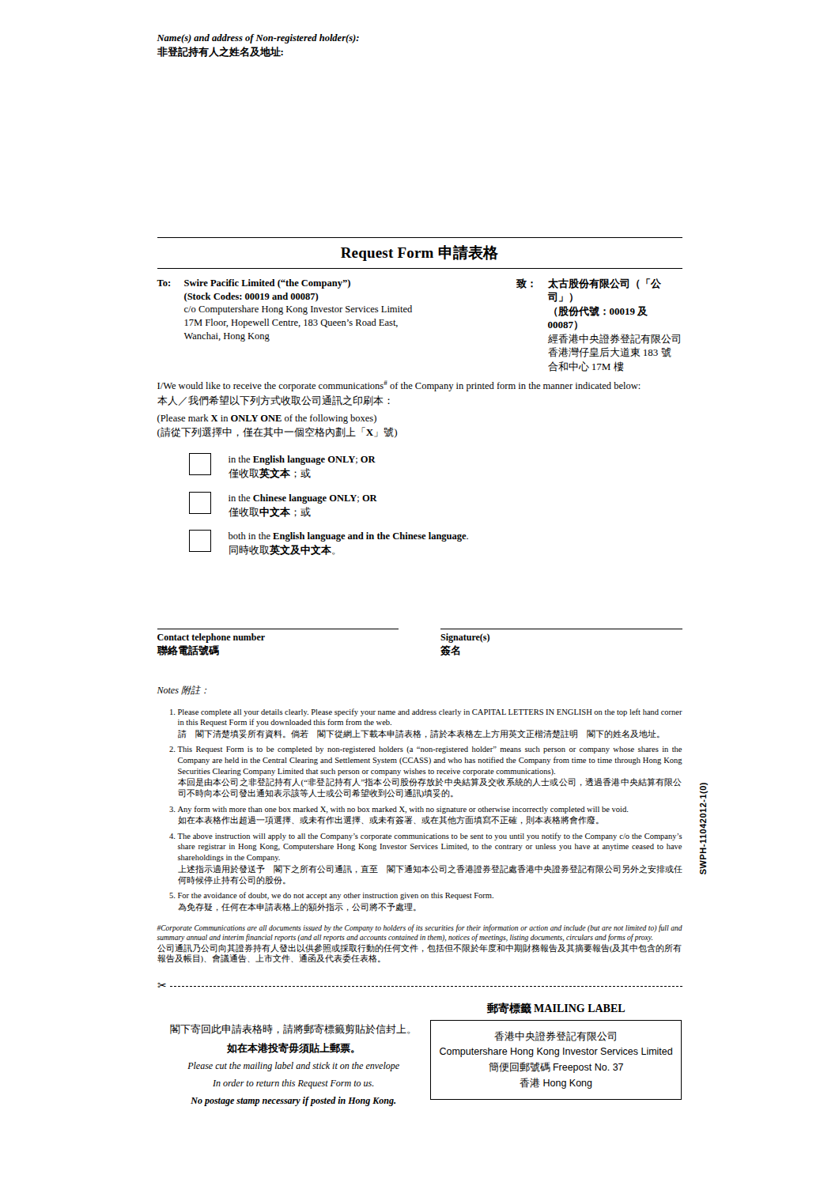Name(s) and address of Non-registered holder(s):
非登記持有人之姓名及地址:
Request Form 申請表格
| To: | Swire Pacific Limited (“the Company”) (Stock Codes: 00019 and 00087) c/o Computershare Hong Kong Investor Services Limited 17M Floor, Hopewell Centre, 183 Queen’s Road East, Wanchai, Hong Kong | 致： | 太古股份有限公司（「公司」） （股份代號：00019 及 00087） 經香港中央證券登記有限公司 香港灣仔皇后大道東 183 號 合和中心 17M 樓 |
I/We would like to receive the corporate communications# of the Company in printed form in the manner indicated below:
本人／我們希望以下列方式收取公司通訊之印刷本：
(Please mark X in ONLY ONE of the following boxes)
(請從下列選擇中，僅在其中一個空格內劃上「X」號)
in the English language ONLY; OR
僅收取英文本；或
in the Chinese language ONLY; OR
僅收取中文本；或
both in the English language and in the Chinese language.
同時收取英文及中文本。
Contact telephone number
聯絡電話號碼
Signature(s)
簽名
Notes 附註：
Please complete all your details clearly. Please specify your name and address clearly in CAPITAL LETTERS IN ENGLISH on the top left hand corner in this Request Form if you downloaded this form from the web. 請　閣下清楚填妥所有資料。倘若　閣下從網上下載本申請表格，請於本表格左上方用英文正楷清楚註明　閣下的姓名及地址。
This Request Form is to be completed by non-registered holders (a “non-registered holder” means such person or company whose shares in the Company are held in the Central Clearing and Settlement System (CCASS) and who has notified the Company from time to time through Hong Kong Securities Clearing Company Limited that such person or company wishes to receive corporate communications). 本回是由本公司之非登記持有人(“非登記持有人”指本公司股份存放於中央結算及交收系統的人士或公司，透過香港中央結算有限公司不時向本公司發出通知表示該等人士或公司希望收到公司通訊)填妥的。
Any form with more than one box marked X, with no box marked X, with no signature or otherwise incorrectly completed will be void. 如在本表格作出超過一項選擇、或未有作出選擇、或未有簽署、或在其他方面填寫不正確，則本表格將會作廢。
The above instruction will apply to all the Company’s corporate communications to be sent to you until you notify to the Company c/o the Company’s share registrar in Hong Kong, Computershare Hong Kong Investor Services Limited, to the contrary or unless you have at anytime ceased to have shareholdings in the Company. 上述指示適用於發送予　閣下之所有公司通訊，直至　閣下通知本公司之香港證券登記處香港中央證券登記有限公司另外之安排或任何時候停止持有公司的股份。
For the avoidance of doubt, we do not accept any other instruction given on this Request Form. 為免存疑，任何在本申請表格上的額外指示，公司將不予處理。
#Corporate Communications are all documents issued by the Company to holders of its securities for their information or action and include (but are not limited to) full and summary annual and interim financial reports (and all reports and accounts contained in them), notices of meetings, listing documents, circulars and forms of proxy. 公司通訊乃公司向其證券持有人發出以供參照或採取行動的任何文件，包括但不限於年度和中期財務報告及其摘要報告(及其中包含的所有報告及帳目)、會議通告、上市文件、通函及代表委任表格。
SWPH-11042012-1(0)
✂
閣下寄回此申請表格時，請將郵寄標籤剪貼於信封上。
如在本港投寄毋須貼上郵票。
Please cut the mailing label and stick it on the envelope
In order to return this Request Form to us.
No postage stamp necessary if posted in Hong Kong.
郵寄標籤 MAILING LABEL
香港中央證券登記有限公司
Computershare Hong Kong Investor Services Limited
簡便回郵號碼 Freepost No. 37
香港 Hong Kong